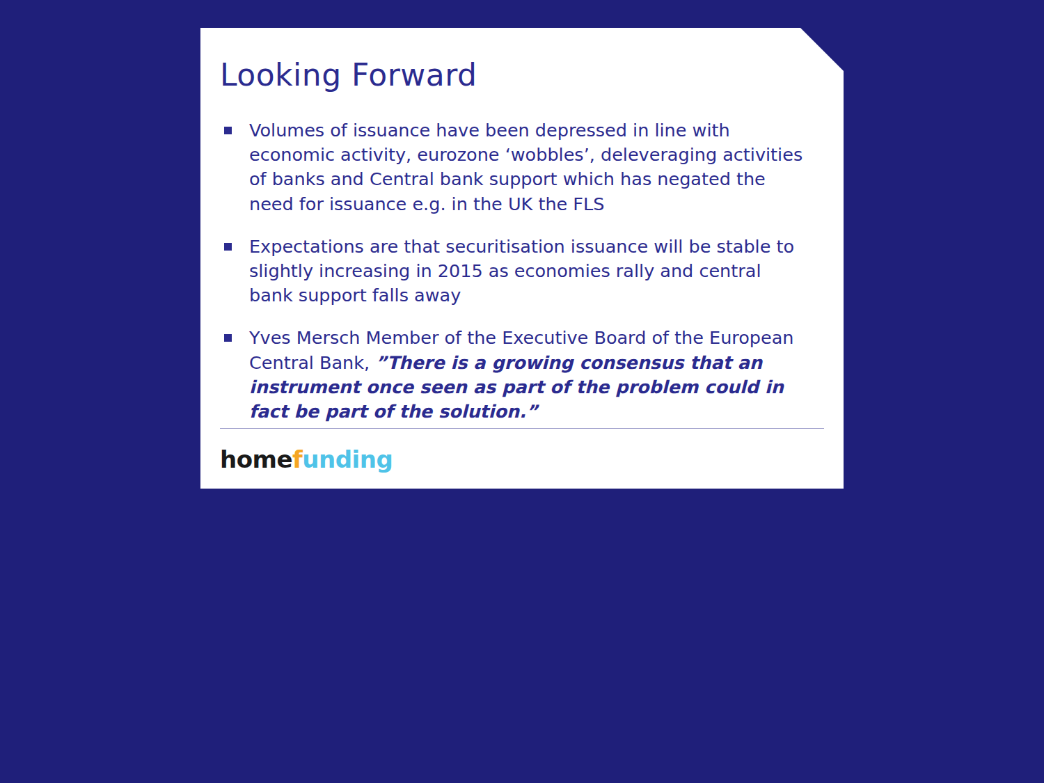Looking Forward
Volumes of issuance have been depressed in line with economic activity, eurozone ‘wobbles’, deleveraging activities of banks and Central bank support which has negated the need for issuance e.g. in the UK the FLS
Expectations are that securitisation issuance will be stable to slightly increasing in 2015 as economies rally and central bank support falls away
Yves Mersch Member of the Executive Board of the European Central Bank, ”There is a growing consensus that an instrument once seen as part of the problem could in fact be part of the solution.”
home funding